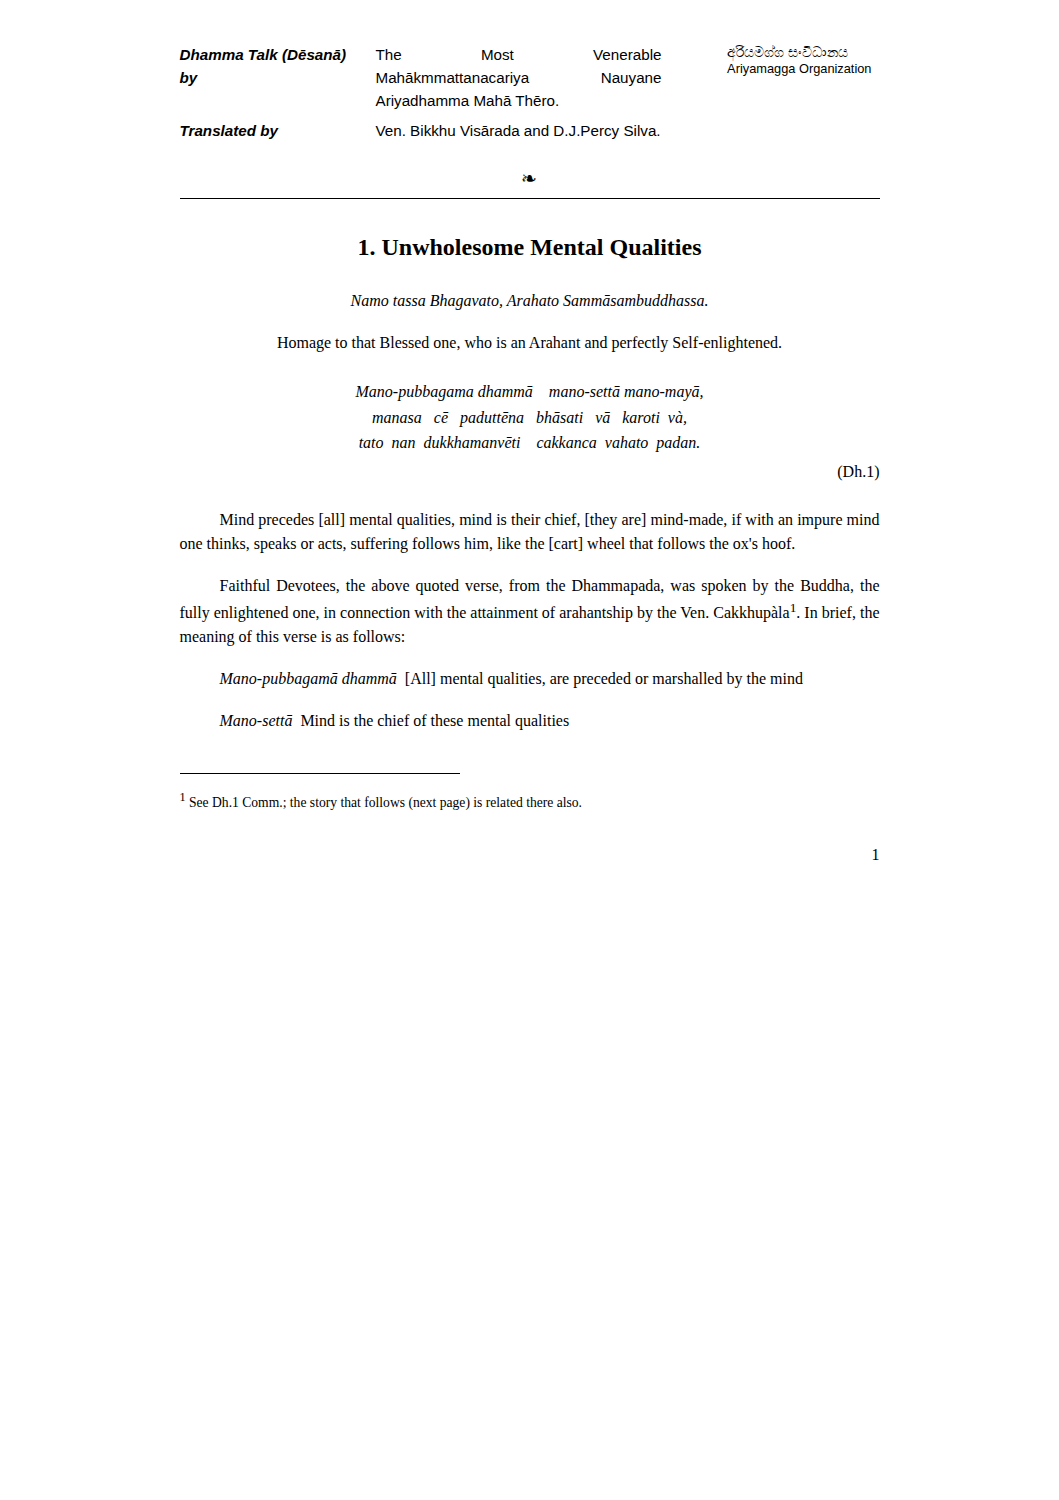| Dhamma Talk (Dēsanā) by | The Most Venerable Mahākmmattanacariya Nauyane Ariyadhamma Mahā Thēro. | අරියමග්ග සංවිධානය Ariyamagga Organization |
| Translated by | Ven. Bikkhu Visārada and D.J.Percy Silva. |
❧
1. Unwholesome Mental Qualities
Namo tassa Bhagavato, Arahato Sammāsambuddhassa.
Homage to that Blessed one, who is an Arahant and perfectly Self-enlightened.
Mano-pubbagama dhammā mano-settā mano-mayā,
manasa cē paduttēna bhāsati vā karoti và,
tato nan dukkhamanvēti cakkanca vahato padan.
(Dh.1)
Mind precedes [all] mental qualities, mind is their chief, [they are] mind-made, if with an impure mind one thinks, speaks or acts, suffering follows him, like the [cart] wheel that follows the ox's hoof.
Faithful Devotees, the above quoted verse, from the Dhammapada, was spoken by the Buddha, the fully enlightened one, in connection with the attainment of arahantship by the Ven. Cakkhupàla1. In brief, the meaning of this verse is as follows:
Mano-pubbagamā dhammā [All] mental qualities, are preceded or marshalled by the mind
Mano-settā Mind is the chief of these mental qualities
1 See Dh.1 Comm.; the story that follows (next page) is related there also.
1